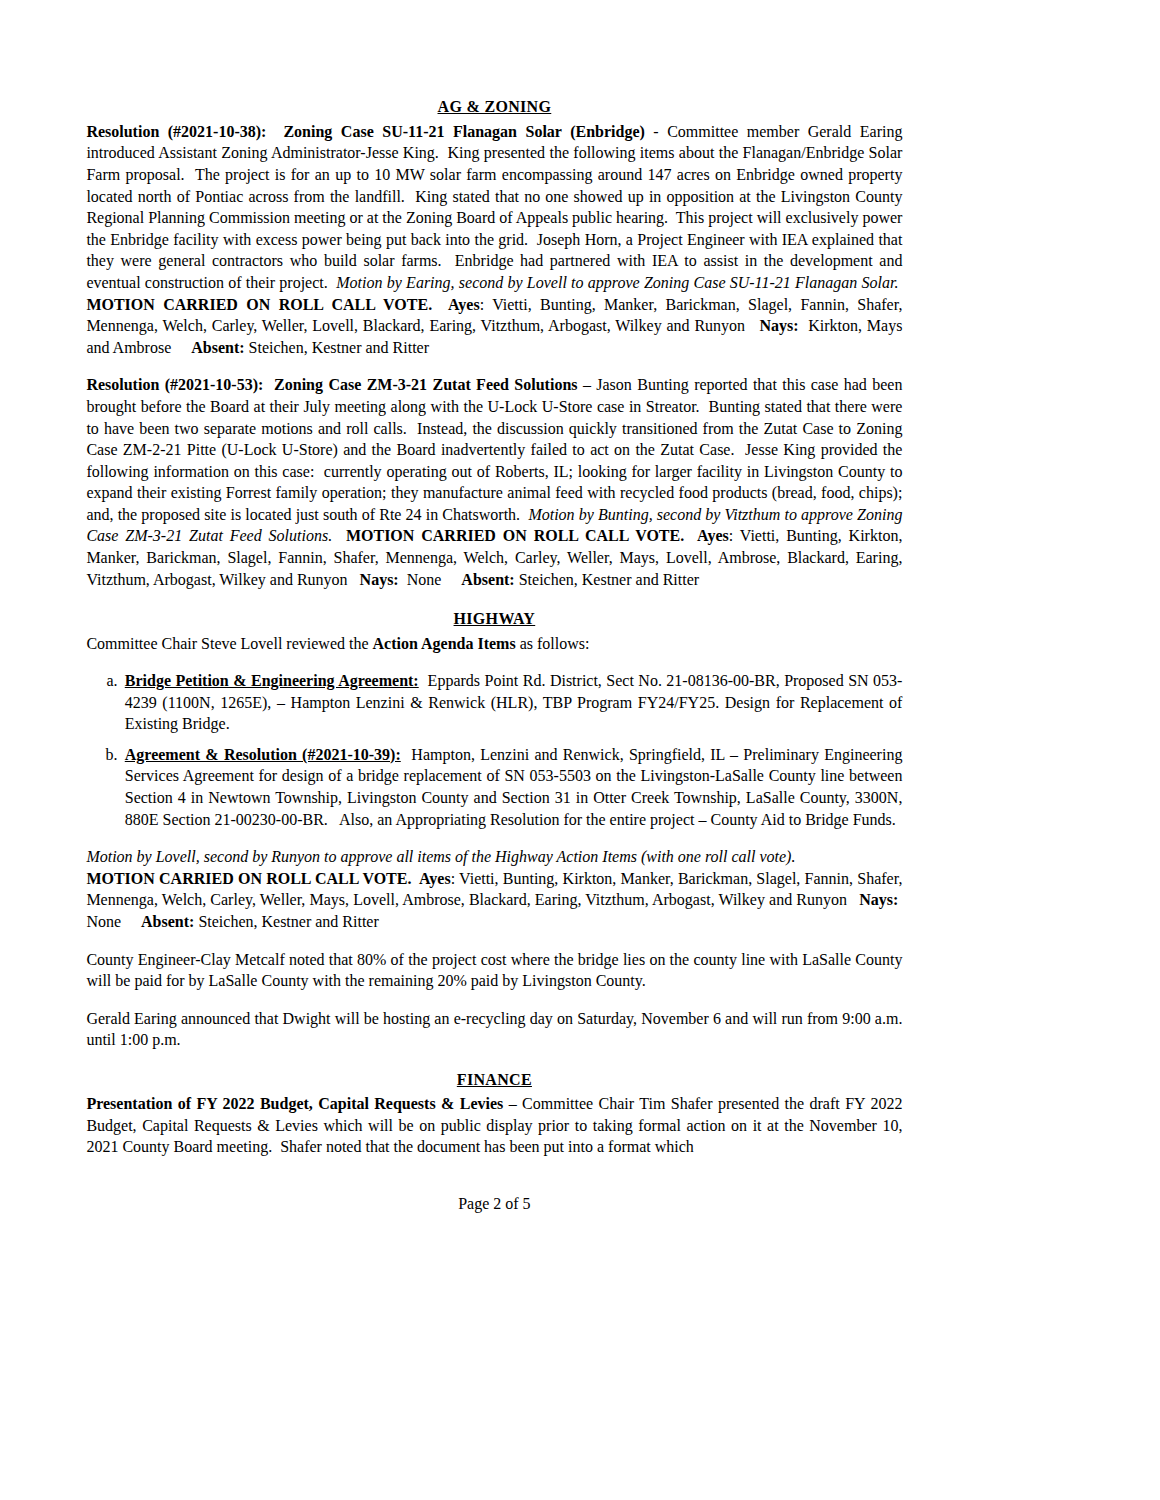AG & ZONING
Resolution (#2021-10-38): Zoning Case SU-11-21 Flanagan Solar (Enbridge) - Committee member Gerald Earing introduced Assistant Zoning Administrator-Jesse King. King presented the following items about the Flanagan/Enbridge Solar Farm proposal. The project is for an up to 10 MW solar farm encompassing around 147 acres on Enbridge owned property located north of Pontiac across from the landfill. King stated that no one showed up in opposition at the Livingston County Regional Planning Commission meeting or at the Zoning Board of Appeals public hearing. This project will exclusively power the Enbridge facility with excess power being put back into the grid. Joseph Horn, a Project Engineer with IEA explained that they were general contractors who build solar farms. Enbridge had partnered with IEA to assist in the development and eventual construction of their project. Motion by Earing, second by Lovell to approve Zoning Case SU-11-21 Flanagan Solar. MOTION CARRIED ON ROLL CALL VOTE. Ayes: Vietti, Bunting, Manker, Barickman, Slagel, Fannin, Shafer, Mennenga, Welch, Carley, Weller, Lovell, Blackard, Earing, Vitzthum, Arbogast, Wilkey and Runyon Nays: Kirkton, Mays and Ambrose Absent: Steichen, Kestner and Ritter
Resolution (#2021-10-53): Zoning Case ZM-3-21 Zutat Feed Solutions – Jason Bunting reported that this case had been brought before the Board at their July meeting along with the U-Lock U-Store case in Streator. Bunting stated that there were to have been two separate motions and roll calls. Instead, the discussion quickly transitioned from the Zutat Case to Zoning Case ZM-2-21 Pitte (U-Lock U-Store) and the Board inadvertently failed to act on the Zutat Case. Jesse King provided the following information on this case: currently operating out of Roberts, IL; looking for larger facility in Livingston County to expand their existing Forrest family operation; they manufacture animal feed with recycled food products (bread, food, chips); and, the proposed site is located just south of Rte 24 in Chatsworth. Motion by Bunting, second by Vitzthum to approve Zoning Case ZM-3-21 Zutat Feed Solutions. MOTION CARRIED ON ROLL CALL VOTE. Ayes: Vietti, Bunting, Kirkton, Manker, Barickman, Slagel, Fannin, Shafer, Mennenga, Welch, Carley, Weller, Mays, Lovell, Ambrose, Blackard, Earing, Vitzthum, Arbogast, Wilkey and Runyon Nays: None Absent: Steichen, Kestner and Ritter
HIGHWAY
Committee Chair Steve Lovell reviewed the Action Agenda Items as follows:
Bridge Petition & Engineering Agreement: Eppards Point Rd. District, Sect No. 21-08136-00-BR, Proposed SN 053-4239 (1100N, 1265E), – Hampton Lenzini & Renwick (HLR), TBP Program FY24/FY25. Design for Replacement of Existing Bridge.
Agreement & Resolution (#2021-10-39): Hampton, Lenzini and Renwick, Springfield, IL – Preliminary Engineering Services Agreement for design of a bridge replacement of SN 053-5503 on the Livingston-LaSalle County line between Section 4 in Newtown Township, Livingston County and Section 31 in Otter Creek Township, LaSalle County, 3300N, 880E Section 21-00230-00-BR. Also, an Appropriating Resolution for the entire project – County Aid to Bridge Funds.
Motion by Lovell, second by Runyon to approve all items of the Highway Action Items (with one roll call vote).
MOTION CARRIED ON ROLL CALL VOTE. Ayes: Vietti, Bunting, Kirkton, Manker, Barickman, Slagel, Fannin, Shafer, Mennenga, Welch, Carley, Weller, Mays, Lovell, Ambrose, Blackard, Earing, Vitzthum, Arbogast, Wilkey and Runyon Nays: None Absent: Steichen, Kestner and Ritter
County Engineer-Clay Metcalf noted that 80% of the project cost where the bridge lies on the county line with LaSalle County will be paid for by LaSalle County with the remaining 20% paid by Livingston County.
Gerald Earing announced that Dwight will be hosting an e-recycling day on Saturday, November 6 and will run from 9:00 a.m. until 1:00 p.m.
FINANCE
Presentation of FY 2022 Budget, Capital Requests & Levies – Committee Chair Tim Shafer presented the draft FY 2022 Budget, Capital Requests & Levies which will be on public display prior to taking formal action on it at the November 10, 2021 County Board meeting. Shafer noted that the document has been put into a format which
Page 2 of 5